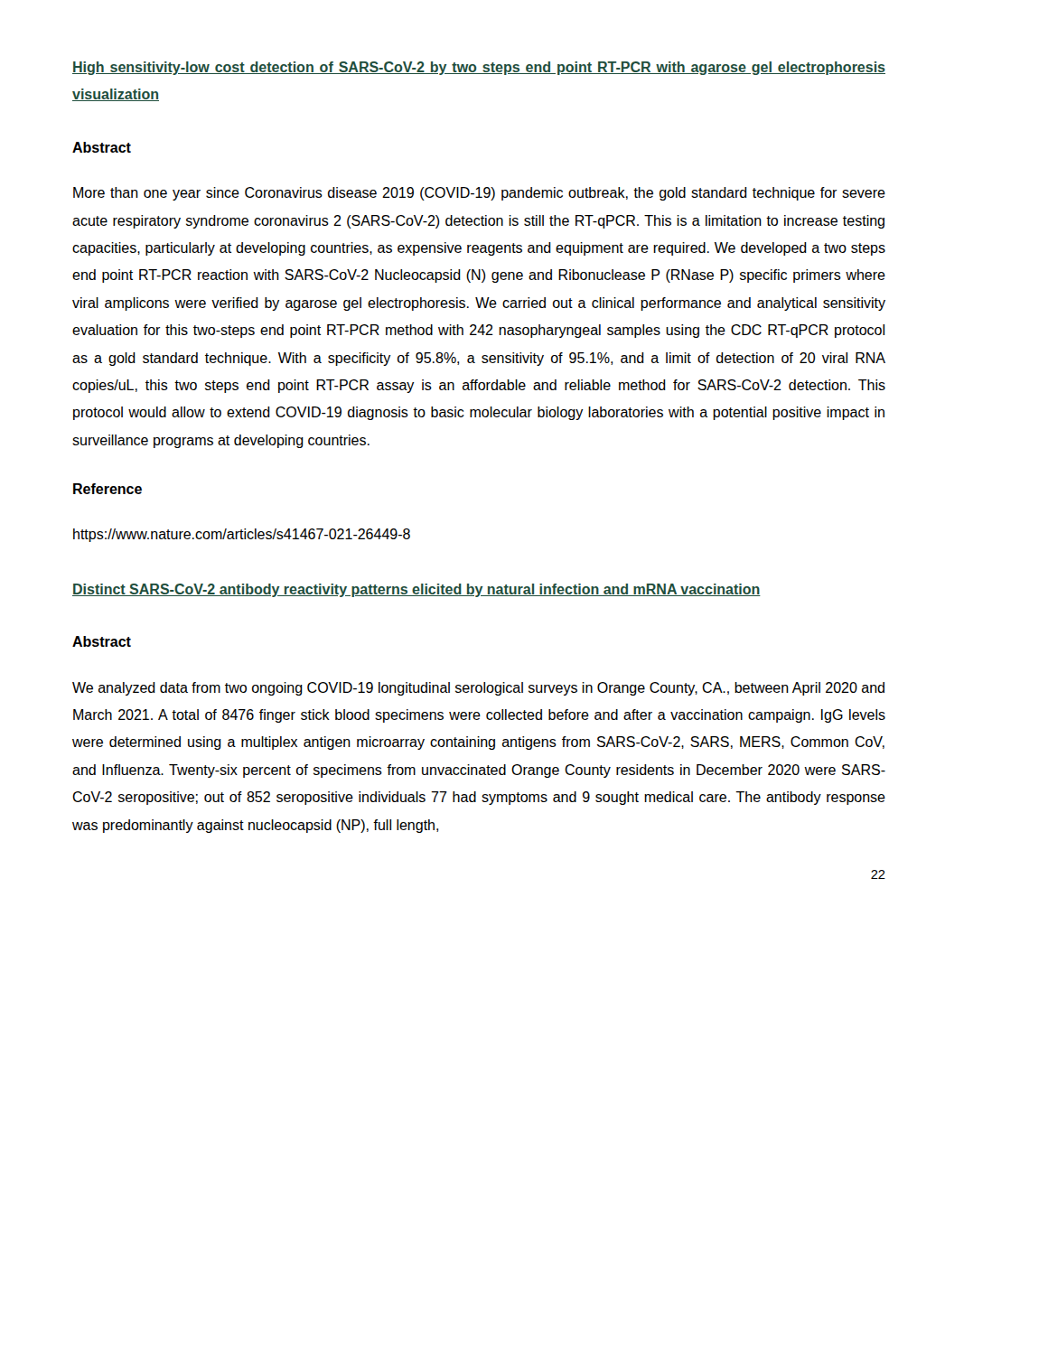High sensitivity-low cost detection of SARS-CoV-2 by two steps end point RT-PCR with agarose gel electrophoresis visualization
Abstract
More than one year since Coronavirus disease 2019 (COVID-19) pandemic outbreak, the gold standard technique for severe acute respiratory syndrome coronavirus 2 (SARS-CoV-2) detection is still the RT-qPCR. This is a limitation to increase testing capacities, particularly at developing countries, as expensive reagents and equipment are required. We developed a two steps end point RT-PCR reaction with SARS-CoV-2 Nucleocapsid (N) gene and Ribonuclease P (RNase P) specific primers where viral amplicons were verified by agarose gel electrophoresis. We carried out a clinical performance and analytical sensitivity evaluation for this two-steps end point RT-PCR method with 242 nasopharyngeal samples using the CDC RT-qPCR protocol as a gold standard technique. With a specificity of 95.8%, a sensitivity of 95.1%, and a limit of detection of 20 viral RNA copies/uL, this two steps end point RT-PCR assay is an affordable and reliable method for SARS-CoV-2 detection. This protocol would allow to extend COVID-19 diagnosis to basic molecular biology laboratories with a potential positive impact in surveillance programs at developing countries.
Reference
https://www.nature.com/articles/s41467-021-26449-8
Distinct SARS-CoV-2 antibody reactivity patterns elicited by natural infection and mRNA vaccination
Abstract
We analyzed data from two ongoing COVID-19 longitudinal serological surveys in Orange County, CA., between April 2020 and March 2021. A total of 8476 finger stick blood specimens were collected before and after a vaccination campaign. IgG levels were determined using a multiplex antigen microarray containing antigens from SARS-CoV-2, SARS, MERS, Common CoV, and Influenza. Twenty-six percent of specimens from unvaccinated Orange County residents in December 2020 were SARS-CoV-2 seropositive; out of 852 seropositive individuals 77 had symptoms and 9 sought medical care. The antibody response was predominantly against nucleocapsid (NP), full length,
22